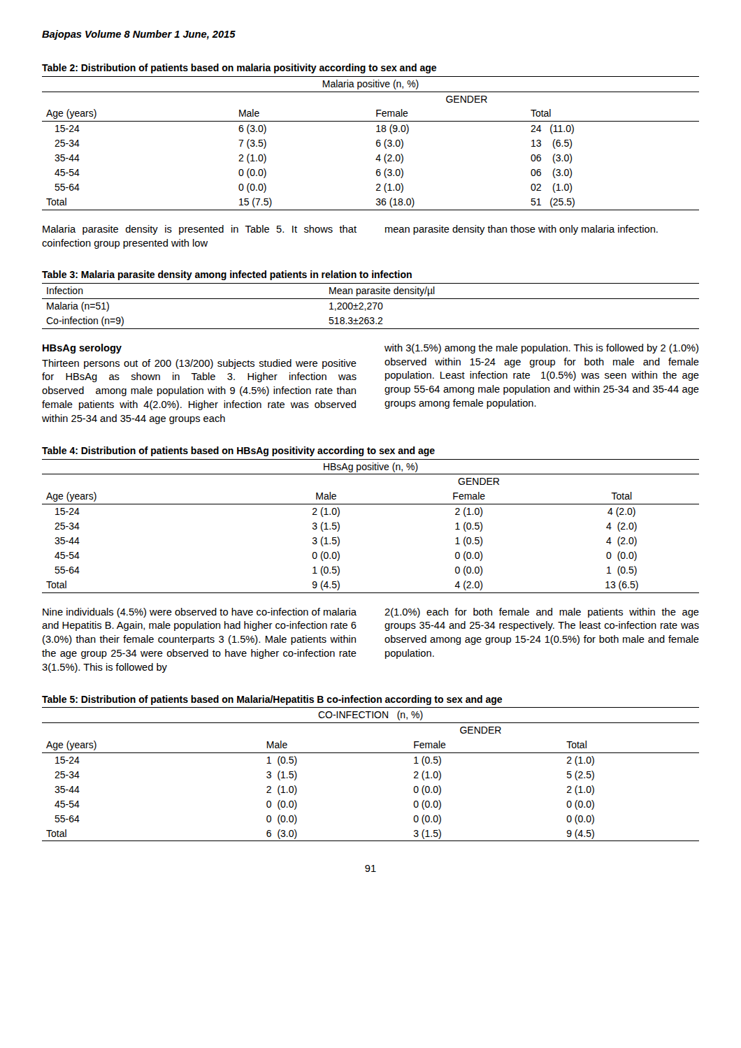Bajopas Volume 8 Number 1 June, 2015
Table 2: Distribution of patients based on malaria positivity according to sex and age
| Malaria positive (n, %) |
| | GENDER |
| Age (years) | Male | Female | Total |
| 15-24 | 6 (3.0) | 18 (9.0) | 24 (11.0) |
| 25-34 | 7 (3.5) | 6 (3.0) | 13 (6.5) |
| 35-44 | 2 (1.0) | 4 (2.0) | 06 (3.0) |
| 45-54 | 0 (0.0) | 6 (3.0) | 06 (3.0) |
| 55-64 | 0 (0.0) | 2 (1.0) | 02 (1.0) |
| Total | 15 (7.5) | 36 (18.0) | 51 (25.5) |
Malaria parasite density is presented in Table 5. It shows that coinfection group presented with low
mean parasite density than those with only malaria infection.
Table 3: Malaria parasite density among infected patients in relation to infection
| Infection | Mean parasite density/µl |
| Malaria (n=51) | 1,200±2,270 |
| Co-infection (n=9) | 518.3±263.2 |
HBsAg serology
Thirteen persons out of 200 (13/200) subjects studied were positive for HBsAg as shown in Table 3. Higher infection was observed among male population with 9 (4.5%) infection rate than female patients with 4(2.0%). Higher infection rate was observed within 25-34 and 35-44 age groups each
with 3(1.5%) among the male population. This is followed by 2 (1.0%) observed within 15-24 age group for both male and female population. Least infection rate 1(0.5%) was seen within the age group 55-64 among male population and within 25-34 and 35-44 age groups among female population.
Table 4: Distribution of patients based on HBsAg positivity according to sex and age
| HBsAg positive (n, %) |
| | GENDER |
| Age (years) | Male | Female | Total |
| 15-24 | 2 (1.0) | 2 (1.0) | 4 (2.0) |
| 25-34 | 3 (1.5) | 1 (0.5) | 4 (2.0) |
| 35-44 | 3 (1.5) | 1 (0.5) | 4 (2.0) |
| 45-54 | 0 (0.0) | 0 (0.0) | 0 (0.0) |
| 55-64 | 1 (0.5) | 0 (0.0) | 1 (0.5) |
| Total | 9 (4.5) | 4 (2.0) | 13 (6.5) |
Nine individuals (4.5%) were observed to have co-infection of malaria and Hepatitis B. Again, male population had higher co-infection rate 6 (3.0%) than their female counterparts 3 (1.5%). Male patients within the age group 25-34 were observed to have higher co-infection rate 3(1.5%). This is followed by
2(1.0%) each for both female and male patients within the age groups 35-44 and 25-34 respectively. The least co-infection rate was observed among age group 15-24 1(0.5%) for both male and female population.
Table 5: Distribution of patients based on Malaria/Hepatitis B co-infection according to sex and age
| CO-INFECTION (n, %) |
| | GENDER |
| Age (years) | Male | Female | Total |
| 15-24 | 1 (0.5) | 1 (0.5) | 2 (1.0) |
| 25-34 | 3 (1.5) | 2 (1.0) | 5 (2.5) |
| 35-44 | 2 (1.0) | 0 (0.0) | 2 (1.0) |
| 45-54 | 0 (0.0) | 0 (0.0) | 0 (0.0) |
| 55-64 | 0 (0.0) | 0 (0.0) | 0 (0.0) |
| Total | 6 (3.0) | 3 (1.5) | 9 (4.5) |
91